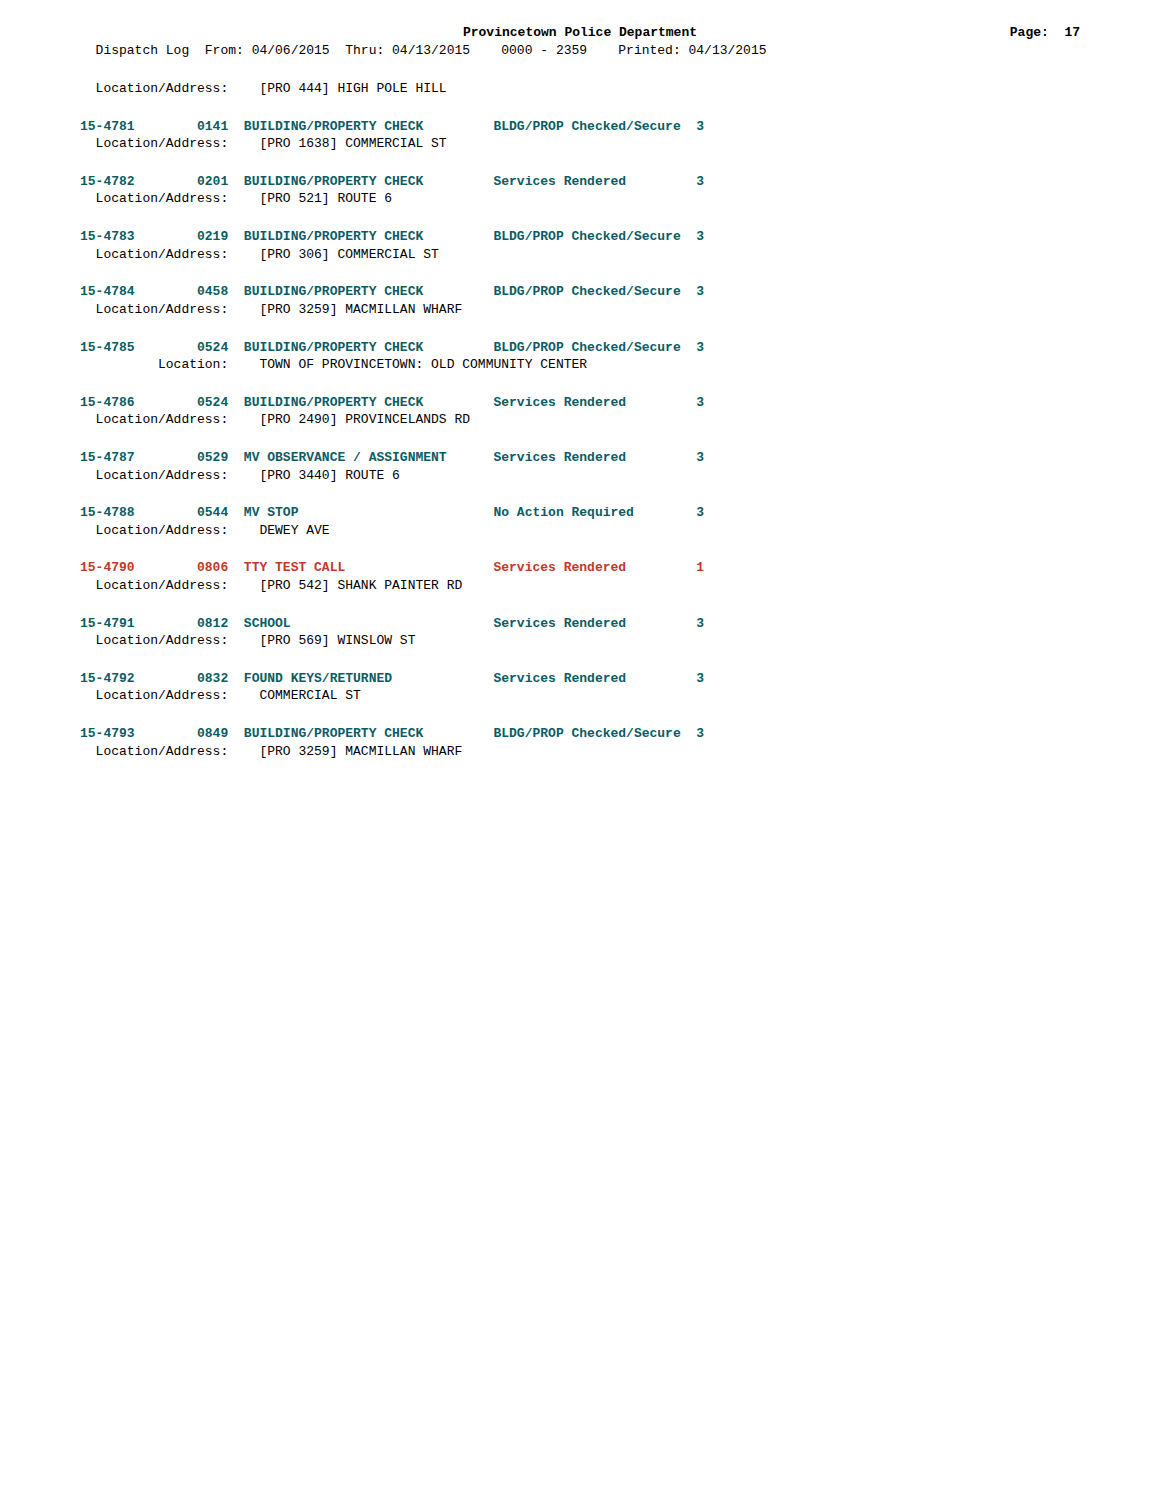Provincetown Police DepartmentPage: 17
Dispatch Log From: 04/06/2015 Thru: 04/13/2015 0000 - 2359 Printed: 04/13/2015
Location/Address: [PRO 444] HIGH POLE HILL
15-4781 0141 BUILDING/PROPERTY CHECK BLDG/PROP Checked/Secure 3
Location/Address: [PRO 1638] COMMERCIAL ST
15-4782 0201 BUILDING/PROPERTY CHECK Services Rendered 3
Location/Address: [PRO 521] ROUTE 6
15-4783 0219 BUILDING/PROPERTY CHECK BLDG/PROP Checked/Secure 3
Location/Address: [PRO 306] COMMERCIAL ST
15-4784 0458 BUILDING/PROPERTY CHECK BLDG/PROP Checked/Secure 3
Location/Address: [PRO 3259] MACMILLAN WHARF
15-4785 0524 BUILDING/PROPERTY CHECK BLDG/PROP Checked/Secure 3
Location: TOWN OF PROVINCETOWN: OLD COMMUNITY CENTER
15-4786 0524 BUILDING/PROPERTY CHECK Services Rendered 3
Location/Address: [PRO 2490] PROVINCELANDS RD
15-4787 0529 MV OBSERVANCE / ASSIGNMENT Services Rendered 3
Location/Address: [PRO 3440] ROUTE 6
15-4788 0544 MV STOP No Action Required 3
Location/Address: DEWEY AVE
15-4790 0806 TTY TEST CALL Services Rendered 1
Location/Address: [PRO 542] SHANK PAINTER RD
15-4791 0812 SCHOOL Services Rendered 3
Location/Address: [PRO 569] WINSLOW ST
15-4792 0832 FOUND KEYS/RETURNED Services Rendered 3
Location/Address: COMMERCIAL ST
15-4793 0849 BUILDING/PROPERTY CHECK BLDG/PROP Checked/Secure 3
Location/Address: [PRO 3259] MACMILLAN WHARF